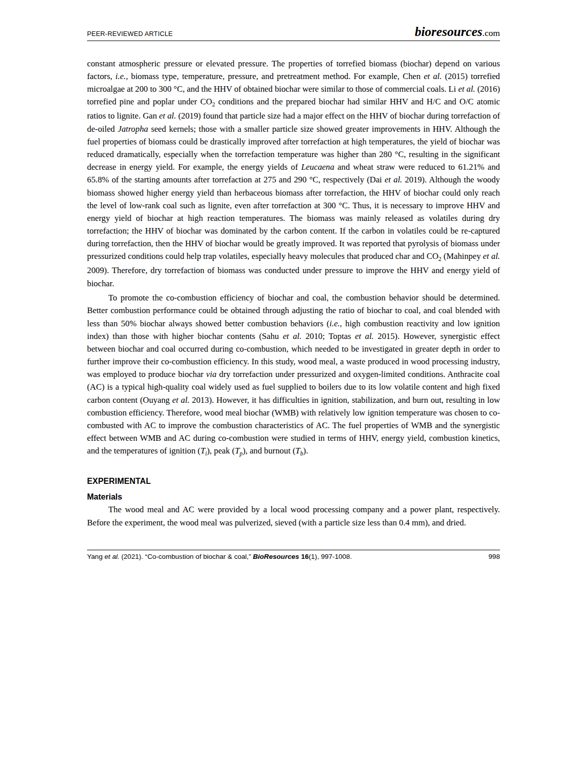PEER-REVIEWED ARTICLE bioresources.com
constant atmospheric pressure or elevated pressure. The properties of torrefied biomass (biochar) depend on various factors, i.e., biomass type, temperature, pressure, and pretreatment method. For example, Chen et al. (2015) torrefied microalgae at 200 to 300 °C, and the HHV of obtained biochar were similar to those of commercial coals. Li et al. (2016) torrefied pine and poplar under CO2 conditions and the prepared biochar had similar HHV and H/C and O/C atomic ratios to lignite. Gan et al. (2019) found that particle size had a major effect on the HHV of biochar during torrefaction of de-oiled Jatropha seed kernels; those with a smaller particle size showed greater improvements in HHV. Although the fuel properties of biomass could be drastically improved after torrefaction at high temperatures, the yield of biochar was reduced dramatically, especially when the torrefaction temperature was higher than 280 °C, resulting in the significant decrease in energy yield. For example, the energy yields of Leucaena and wheat straw were reduced to 61.21% and 65.8% of the starting amounts after torrefaction at 275 and 290 °C, respectively (Dai et al. 2019). Although the woody biomass showed higher energy yield than herbaceous biomass after torrefaction, the HHV of biochar could only reach the level of low-rank coal such as lignite, even after torrefaction at 300 °C. Thus, it is necessary to improve HHV and energy yield of biochar at high reaction temperatures. The biomass was mainly released as volatiles during dry torrefaction; the HHV of biochar was dominated by the carbon content. If the carbon in volatiles could be re-captured during torrefaction, then the HHV of biochar would be greatly improved. It was reported that pyrolysis of biomass under pressurized conditions could help trap volatiles, especially heavy molecules that produced char and CO2 (Mahinpey et al. 2009). Therefore, dry torrefaction of biomass was conducted under pressure to improve the HHV and energy yield of biochar.
To promote the co-combustion efficiency of biochar and coal, the combustion behavior should be determined. Better combustion performance could be obtained through adjusting the ratio of biochar to coal, and coal blended with less than 50% biochar always showed better combustion behaviors (i.e., high combustion reactivity and low ignition index) than those with higher biochar contents (Sahu et al. 2010; Toptas et al. 2015). However, synergistic effect between biochar and coal occurred during co-combustion, which needed to be investigated in greater depth in order to further improve their co-combustion efficiency. In this study, wood meal, a waste produced in wood processing industry, was employed to produce biochar via dry torrefaction under pressurized and oxygen-limited conditions. Anthracite coal (AC) is a typical high-quality coal widely used as fuel supplied to boilers due to its low volatile content and high fixed carbon content (Ouyang et al. 2013). However, it has difficulties in ignition, stabilization, and burn out, resulting in low combustion efficiency. Therefore, wood meal biochar (WMB) with relatively low ignition temperature was chosen to co-combusted with AC to improve the combustion characteristics of AC. The fuel properties of WMB and the synergistic effect between WMB and AC during co-combustion were studied in terms of HHV, energy yield, combustion kinetics, and the temperatures of ignition (Ti), peak (Tp), and burnout (Tb).
Experimental
Materials
The wood meal and AC were provided by a local wood processing company and a power plant, respectively. Before the experiment, the wood meal was pulverized, sieved (with a particle size less than 0.4 mm), and dried.
Yang et al. (2021). “Co-combustion of biochar & coal,” BioResources 16(1), 997-1008. 998